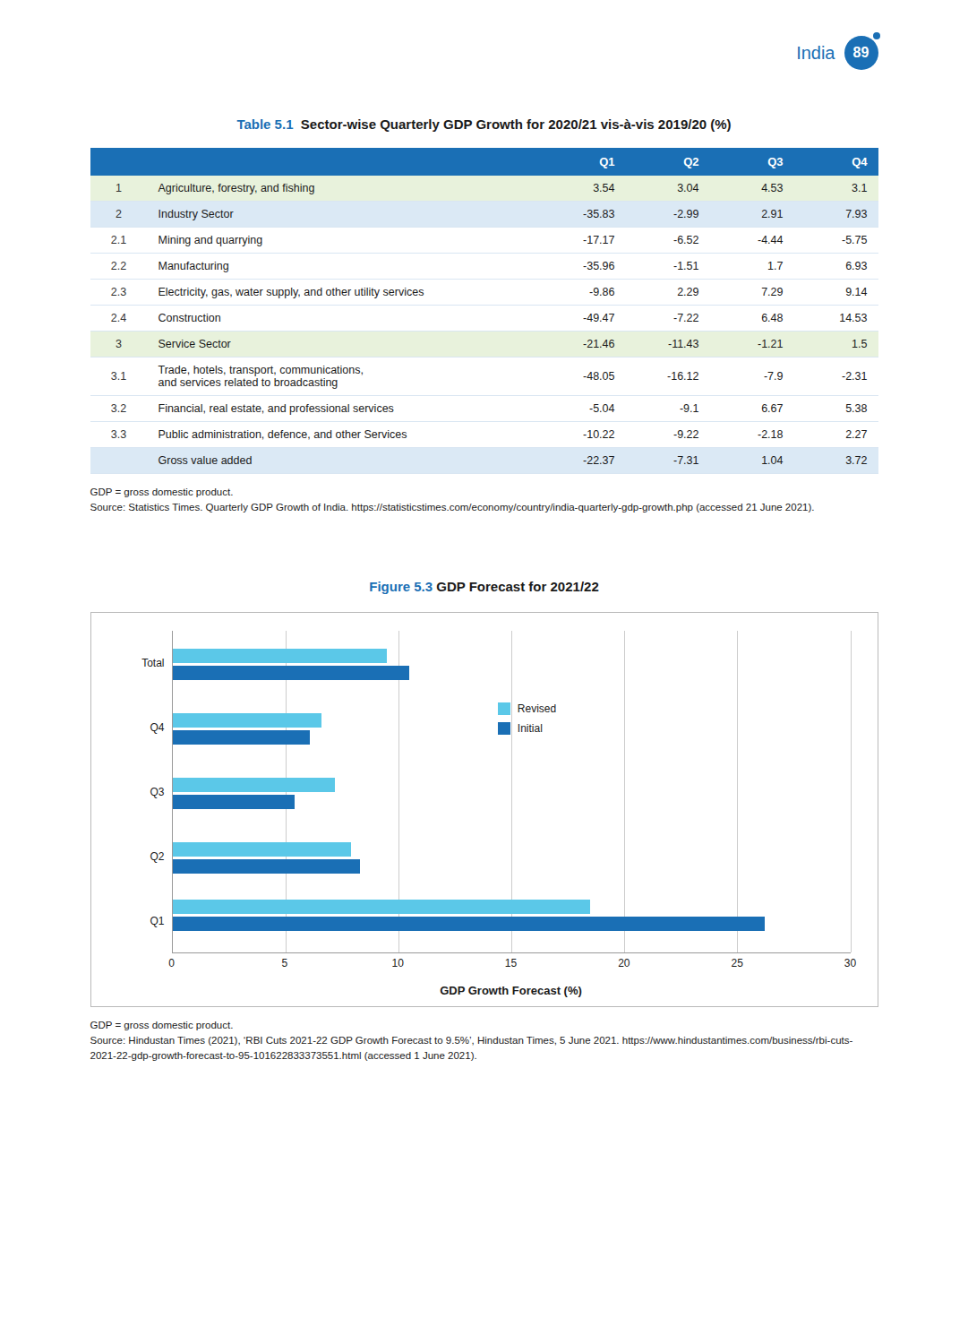India 89
Table 5.1 Sector-wise Quarterly GDP Growth for 2020/21 vis-à-vis 2019/20 (%)
| | | Q1 | Q2 | Q3 | Q4 |
| --- | --- | --- | --- | --- | --- |
| 1 | Agriculture, forestry, and fishing | 3.54 | 3.04 | 4.53 | 3.1 |
| 2 | Industry Sector | -35.83 | -2.99 | 2.91 | 7.93 |
| 2.1 | Mining and quarrying | -17.17 | -6.52 | -4.44 | -5.75 |
| 2.2 | Manufacturing | -35.96 | -1.51 | 1.7 | 6.93 |
| 2.3 | Electricity, gas, water supply, and other utility services | -9.86 | 2.29 | 7.29 | 9.14 |
| 2.4 | Construction | -49.47 | -7.22 | 6.48 | 14.53 |
| 3 | Service Sector | -21.46 | -11.43 | -1.21 | 1.5 |
| 3.1 | Trade, hotels, transport, communications, and services related to broadcasting | -48.05 | -16.12 | -7.9 | -2.31 |
| 3.2 | Financial, real estate, and professional services | -5.04 | -9.1 | 6.67 | 5.38 |
| 3.3 | Public administration, defence, and other Services | -10.22 | -9.22 | -2.18 | 2.27 |
| | Gross value added | -22.37 | -7.31 | 1.04 | 3.72 |
GDP = gross domestic product.
Source: Statistics Times. Quarterly GDP Growth of India. https://statisticstimes.com/economy/country/india-quarterly-gdp-growth.php (accessed 21 June 2021).
Figure 5.3 GDP Forecast for 2021/22
Total
Q4
Q3
Q2
Q1
Revised
Initial
0 5 10 15 20 25 30
GDP Growth Forecast (%)
GDP = gross domestic product.
Source: Hindustan Times (2021), ‘RBI Cuts 2021-22 GDP Growth Forecast to 9.5%’, Hindustan Times, 5 June 2021. https://www.hindustantimes.com/business/rbi-cuts-2021-22-gdp-growth-forecast-to-95-101622833373551.html (accessed 1 June 2021).